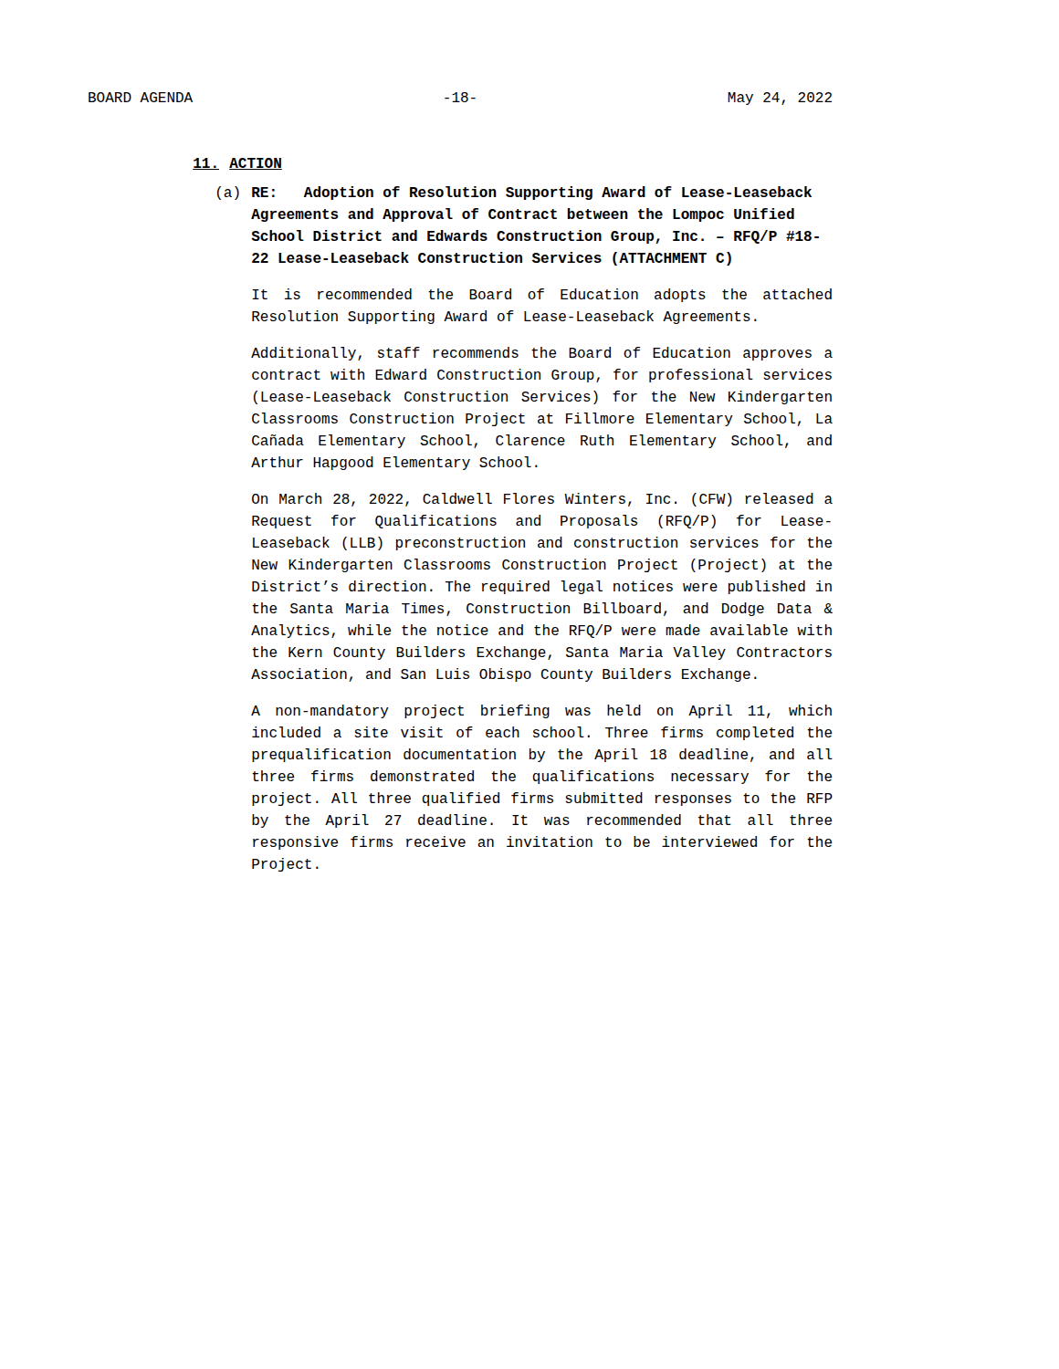BOARD AGENDA
-18-
May 24, 2022
11.
ACTION
(a)
RE: Adoption of Resolution Supporting Award of Lease-Leaseback Agreements and Approval of Contract between the Lompoc Unified School District and Edwards Construction Group, Inc. – RFQ/P #18-22 Lease-Leaseback Construction Services (ATTACHMENT C)
It is recommended the Board of Education adopts the attached Resolution Supporting Award of Lease-Leaseback Agreements.
Additionally, staff recommends the Board of Education approves a contract with Edward Construction Group, for professional services (Lease-Leaseback Construction Services) for the New Kindergarten Classrooms Construction Project at Fillmore Elementary School, La Cañada Elementary School, Clarence Ruth Elementary School, and Arthur Hapgood Elementary School.
On March 28, 2022, Caldwell Flores Winters, Inc. (CFW) released a Request for Qualifications and Proposals (RFQ/P) for Lease-Leaseback (LLB) preconstruction and construction services for the New Kindergarten Classrooms Construction Project (Project) at the District’s direction. The required legal notices were published in the Santa Maria Times, Construction Billboard, and Dodge Data & Analytics, while the notice and the RFQ/P were made available with the Kern County Builders Exchange, Santa Maria Valley Contractors Association, and San Luis Obispo County Builders Exchange.
A non-mandatory project briefing was held on April 11, which included a site visit of each school. Three firms completed the prequalification documentation by the April 18 deadline, and all three firms demonstrated the qualifications necessary for the project. All three qualified firms submitted responses to the RFP by the April 27 deadline. It was recommended that all three responsive firms receive an invitation to be interviewed for the Project.